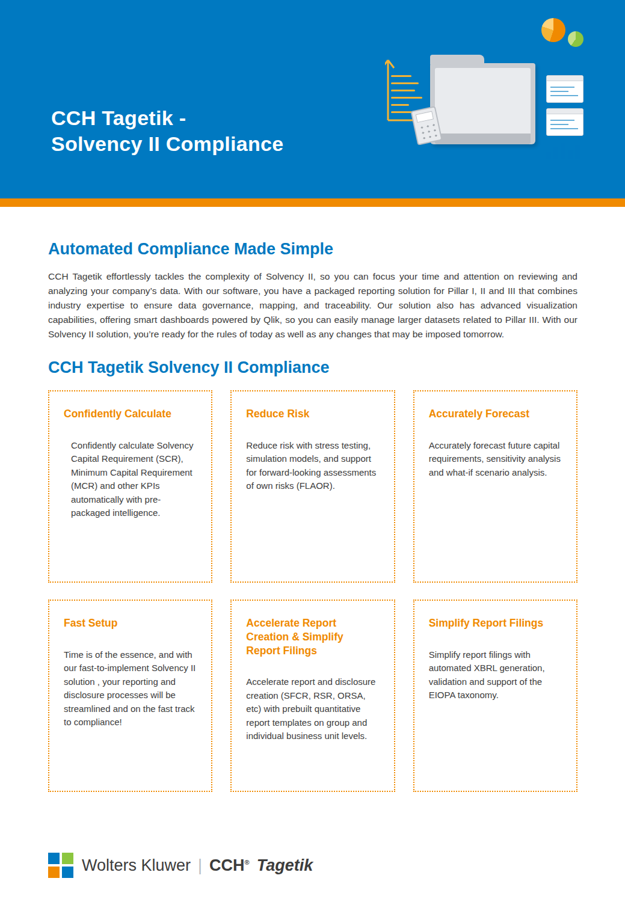CCH Tagetik -
Solvency II Compliance
Automated Compliance Made Simple
CCH Tagetik effortlessly tackles the complexity of Solvency II, so you can focus your time and attention on reviewing and analyzing your company’s data. With our software, you have a packaged reporting solution for Pillar I, II and III that combines industry expertise to ensure data governance, mapping, and traceability. Our solution also has advanced visualization capabilities, offering smart dashboards powered by Qlik, so you can easily manage larger datasets related to Pillar III. With our Solvency II solution, you’re ready for the rules of today as well as any changes that may be imposed tomorrow.
CCH Tagetik Solvency II Compliance
Confidently Calculate
Confidently calculate Solvency Capital Requirement (SCR), Minimum Capital Requirement (MCR) and other KPIs automatically with pre-packaged intelligence.
Reduce Risk
Reduce risk with stress testing, simulation models, and support for forward-looking assessments of own risks (FLAOR).
Accurately Forecast
Accurately forecast future capital requirements, sensitivity analysis and what-if scenario analysis.
Fast Setup
Time is of the essence, and with our fast-to-implement Solvency II solution , your reporting and disclosure processes will be streamlined and on the fast track to compliance!
Accelerate Report
Creation & Simplify
Report Filings
Accelerate report and disclosure creation (SFCR, RSR, ORSA, etc) with prebuilt quantitative report templates on group and individual business unit levels.
Simplify Report Filings
Simplify report filings with automated XBRL generation, validation and support of the EIOPA taxonomy.
Wolters Kluwer | CCH® Tagetik